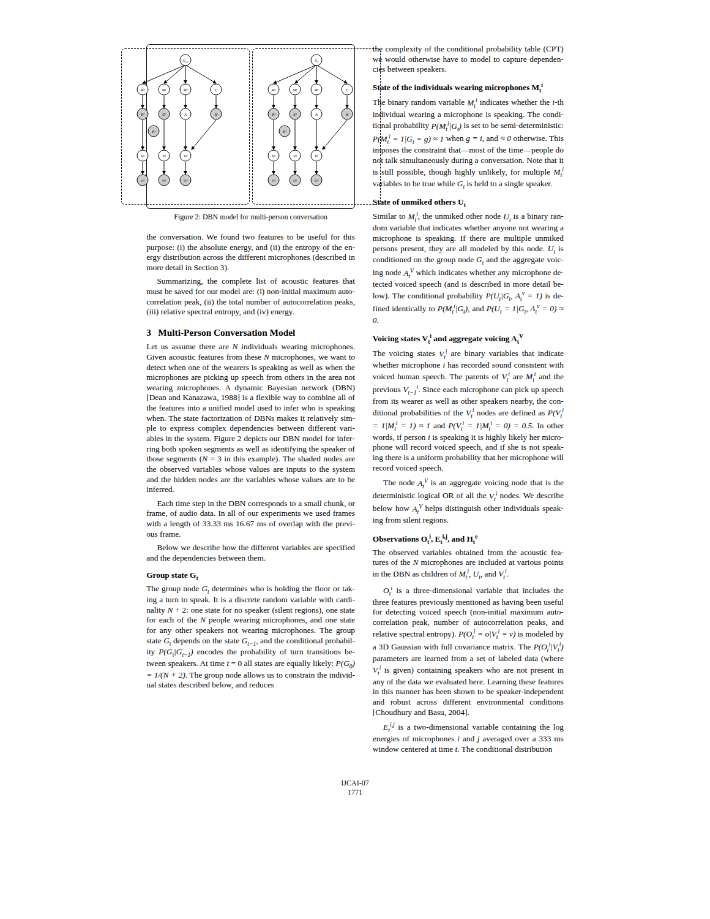Gt-1 M¹ M² M³ U E¹ E² A H E³ V¹ V² V³ O¹ O² O³
Gt M¹ M² M³ U E¹ E² A H E³ V¹ V² V³ O¹ O² O³
Figure 2: DBN model for multi-person conversation
the conversation. We found two features to be useful for this purpose: (i) the absolute energy, and (ii) the entropy of the energy distribution across the different microphones (described in more detail in Section 3).
Summarizing, the complete list of acoustic features that must be saved for our model are: (i) non-initial maximum autocorrelation peak, (ii) the total number of autocorrelation peaks, (iii) relative spectral entropy, and (iv) energy.
3 Multi-Person Conversation Model
Let us assume there are N individuals wearing microphones. Given acoustic features from these N microphones, we want to detect when one of the wearers is speaking as well as when the microphones are picking up speech from others in the area not wearing microphones. A dynamic Bayesian network (DBN) [Dean and Kanazawa, 1988] is a flexible way to combine all of the features into a unified model used to infer who is speaking when. The state factorization of DBNs makes it relatively simple to express complex dependencies between different variables in the system. Figure 2 depicts our DBN model for inferring both spoken segments as well as identifying the speaker of those segments (N = 3 in this example). The shaded nodes are the observed variables whose values are inputs to the system and the hidden nodes are the variables whose values are to be inferred.
Each time step in the DBN corresponds to a small chunk, or frame, of audio data. In all of our experiments we used frames with a length of 33.33 ms 16.67 ms of overlap with the previous frame.
Below we describe how the different variables are specified and the dependencies between them.
Group state Gt
The group node Gt determines who is holding the floor or taking a turn to speak. It is a discrete random variable with cardinality N + 2: one state for no speaker (silent regions), one state for each of the N people wearing microphones, and one state for any other speakers not wearing microphones. The group state Gt depends on the state Gt−1, and the conditional probability P(Gt|Gt−1) encodes the probability of turn transitions between speakers. At time t = 0 all states are equally likely: P(G0) = 1/(N + 2). The group node allows us to constrain the individual states described below, and reduces
the complexity of the conditional probability table (CPT) we would otherwise have to model to capture dependencies between speakers.
State of the individuals wearing microphones Mti
The binary random variable Mti indicates whether the i-th individual wearing a microphone is speaking. The conditional probability P(Mti|Gt) is set to be semi-deterministic: P(Mti = 1|Gt = g) ≈ 1 when g = i, and ≈ 0 otherwise. This imposes the constraint that—most of the time—people do not talk simultaneously during a conversation. Note that it is still possible, though highly unlikely, for multiple Mti variables to be true while Gt is held to a single speaker.
State of unmiked others Ut
Similar to Mti, the unmiked other node Ut is a binary random variable that indicates whether anyone not wearing a microphone is speaking. If there are multiple unmiked persons present, they are all modeled by this node. Ut is conditioned on the group node Gt and the aggregate voicing node AtV which indicates whether any microphone detected voiced speech (and is described in more detail below). The conditional probability P(Ut|Gt, Atv = 1) is defined identically to P(Mti|Gt), and P(Ut = 1|Gt, Atv = 0) ≈ 0.
Voicing states Vti and aggregate voicing AtV
The voicing states Vti are binary variables that indicate whether microphone i has recorded sound consistent with voiced human speech. The parents of Vti are Mti and the previous Vt−1i. Since each microphone can pick up speech from its wearer as well as other speakers nearby, the conditional probabilities of the Vti nodes are defined as P(Vti = 1|Mti = 1) ≈ 1 and P(Vti = 1|Mti = 0) = 0.5. In other words, if person i is speaking it is highly likely her microphone will record voiced speech, and if she is not speaking there is a uniform probability that her microphone will record voiced speech.
The node AtV is an aggregate voicing node that is the deterministic logical OR of all the Vti nodes. We describe below how AtV helps distinguish other individuals speaking from silent regions.
Observations Oti, Eti,j, and Hte
The observed variables obtained from the acoustic features of the N microphones are included at various points in the DBN as children of Mti, Ut, and Vti.
Oti is a three-dimensional variable that includes the three features previously mentioned as having been useful for detecting voiced speech (non-initial maximum autocorrelation peak, number of autocorrelation peaks, and relative spectral entropy). P(Oti = o|Vti = v) is modeled by a 3D Gaussian with full covariance matrix. The P(Oti|Vti) parameters are learned from a set of labeled data (where Vti is given) containing speakers who are not present in any of the data we evaluated here. Learning these features in this manner has been shown to be speaker-independent and robust across different environmental conditions [Choudhury and Basu, 2004].
Eti,j is a two-dimensional variable containing the log energies of microphones i and j averaged over a 333 ms window centered at time t. The conditional distribution
IJCAI-07
1771